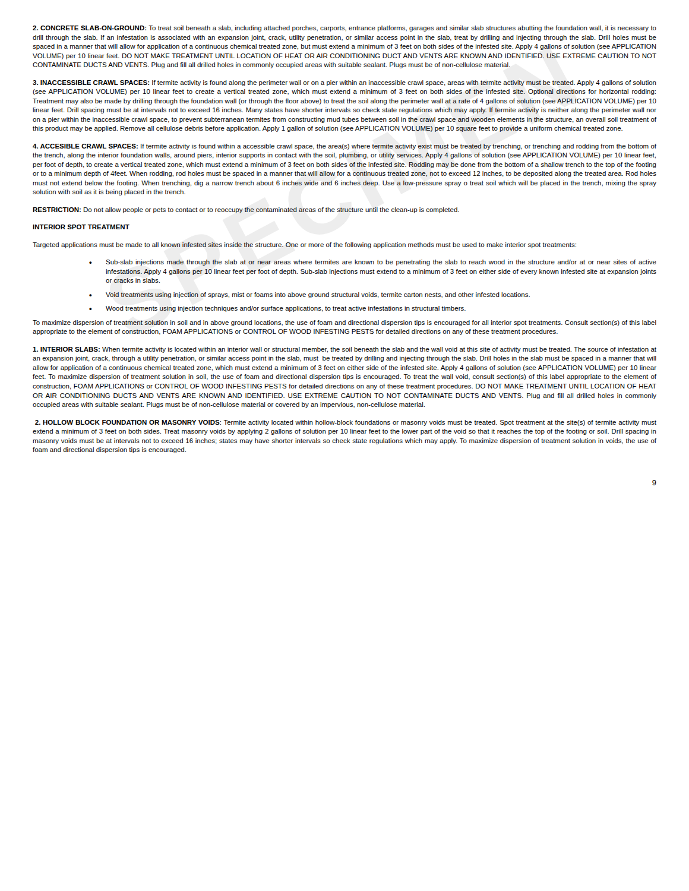SPECIMEN
2. CONCRETE SLAB-ON-GROUND: To treat soil beneath a slab, including attached porches, carports, entrance platforms, garages and similar slab structures abutting the foundation wall, it is necessary to drill through the slab. If an infestation is associated with an expansion joint, crack, utility penetration, or similar access point in the slab, treat by drilling and injecting through the slab. Drill holes must be spaced in a manner that will allow for application of a continuous chemical treated zone, but must extend a minimum of 3 feet on both sides of the infested site. Apply 4 gallons of solution (see APPLICATION VOLUME) per 10 linear feet. DO NOT MAKE TREATMENT UNTIL LOCATION OF HEAT OR AIR CONDITIONING DUCT AND VENTS ARE KNOWN AND IDENTIFIED. USE EXTREME CAUTION TO NOT CONTAMINATE DUCTS AND VENTS. Plug and fill all drilled holes in commonly occupied areas with suitable sealant. Plugs must be of non-cellulose material.
3. INACCESSIBLE CRAWL SPACES: If termite activity is found along the perimeter wall or on a pier within an inaccessible crawl space, areas with termite activity must be treated. Apply 4 gallons of solution (see APPLICATION VOLUME) per 10 linear feet to create a vertical treated zone, which must extend a minimum of 3 feet on both sides of the infested site. Optional directions for horizontal rodding: Treatment may also be made by drilling through the foundation wall (or through the floor above) to treat the soil along the perimeter wall at a rate of 4 gallons of solution (see APPLICATION VOLUME) per 10 linear feet. Drill spacing must be at intervals not to exceed 16 inches. Many states have shorter intervals so check state regulations which may apply. If termite activity is neither along the perimeter wall nor on a pier within the inaccessible crawl space, to prevent subterranean termites from constructing mud tubes between soil in the crawl space and wooden elements in the structure, an overall soil treatment of this product may be applied. Remove all cellulose debris before application. Apply 1 gallon of solution (see APPLICATION VOLUME) per 10 square feet to provide a uniform chemical treated zone.
4. ACCESIBLE CRAWL SPACES: If termite activity is found within a accessible crawl space, the area(s) where termite activity exist must be treated by trenching, or trenching and rodding from the bottom of the trench, along the interior foundation walls, around piers, interior supports in contact with the soil, plumbing, or utility services. Apply 4 gallons of solution (see APPLICATION VOLUME) per 10 linear feet, per foot of depth, to create a vertical treated zone, which must extend a minimum of 3 feet on both sides of the infested site. Rodding may be done from the bottom of a shallow trench to the top of the footing or to a minimum depth of 4feet. When rodding, rod holes must be spaced in a manner that will allow for a continuous treated zone, not to exceed 12 inches, to be deposited along the treated area. Rod holes must not extend below the footing. When trenching, dig a narrow trench about 6 inches wide and 6 inches deep. Use a low-pressure spray o treat soil which will be placed in the trench, mixing the spray solution with soil as it is being placed in the trench.
RESTRICTION: Do not allow people or pets to contact or to reoccupy the contaminated areas of the structure until the clean-up is completed.
INTERIOR SPOT TREATMENT
Targeted applications must be made to all known infested sites inside the structure. One or more of the following application methods must be used to make interior spot treatments:
Sub-slab injections made through the slab at or near areas where termites are known to be penetrating the slab to reach wood in the structure and/or at or near sites of active infestations. Apply 4 gallons per 10 linear feet per foot of depth. Sub-slab injections must extend to a minimum of 3 feet on either side of every known infested site at expansion joints or cracks in slabs.
Void treatments using injection of sprays, mist or foams into above ground structural voids, termite carton nests, and other infested locations.
Wood treatments using injection techniques and/or surface applications, to treat active infestations in structural timbers.
To maximize dispersion of treatment solution in soil and in above ground locations, the use of foam and directional dispersion tips is encouraged for all interior spot treatments. Consult section(s) of this label appropriate to the element of construction, FOAM APPLICATIONS or CONTROL OF WOOD INFESTING PESTS for detailed directions on any of these treatment procedures.
1. INTERIOR SLABS: When termite activity is located within an interior wall or structural member, the soil beneath the slab and the wall void at this site of activity must be treated. The source of infestation at an expansion joint, crack, through a utility penetration, or similar access point in the slab, must be treated by drilling and injecting through the slab. Drill holes in the slab must be spaced in a manner that will allow for application of a continuous chemical treated zone, which must extend a minimum of 3 feet on either side of the infested site. Apply 4 gallons of solution (see APPLICATION VOLUME) per 10 linear feet. To maximize dispersion of treatment solution in soil, the use of foam and directional dispersion tips is encouraged. To treat the wall void, consult section(s) of this label appropriate to the element of construction, FOAM APPLICATIONS or CONTROL OF WOOD INFESTING PESTS for detailed directions on any of these treatment procedures. DO NOT MAKE TREATMENT UNTIL LOCATION OF HEAT OR AIR CONDITIONING DUCTS AND VENTS ARE KNOWN AND IDENTIFIED. USE EXTREME CAUTION TO NOT CONTAMINATE DUCTS AND VENTS. Plug and fill all drilled holes in commonly occupied areas with suitable sealant. Plugs must be of non-cellulose material or covered by an impervious, non-cellulose material.
2. HOLLOW BLOCK FOUNDATION OR MASONRY VOIDS: Termite activity located within hollow-block foundations or masonry voids must be treated. Spot treatment at the site(s) of termite activity must extend a minimum of 3 feet on both sides. Treat masonry voids by applying 2 gallons of solution per 10 linear feet to the lower part of the void so that it reaches the top of the footing or soil. Drill spacing in masonry voids must be at intervals not to exceed 16 inches; states may have shorter intervals so check state regulations which may apply. To maximize dispersion of treatment solution in voids, the use of foam and directional dispersion tips is encouraged.
9